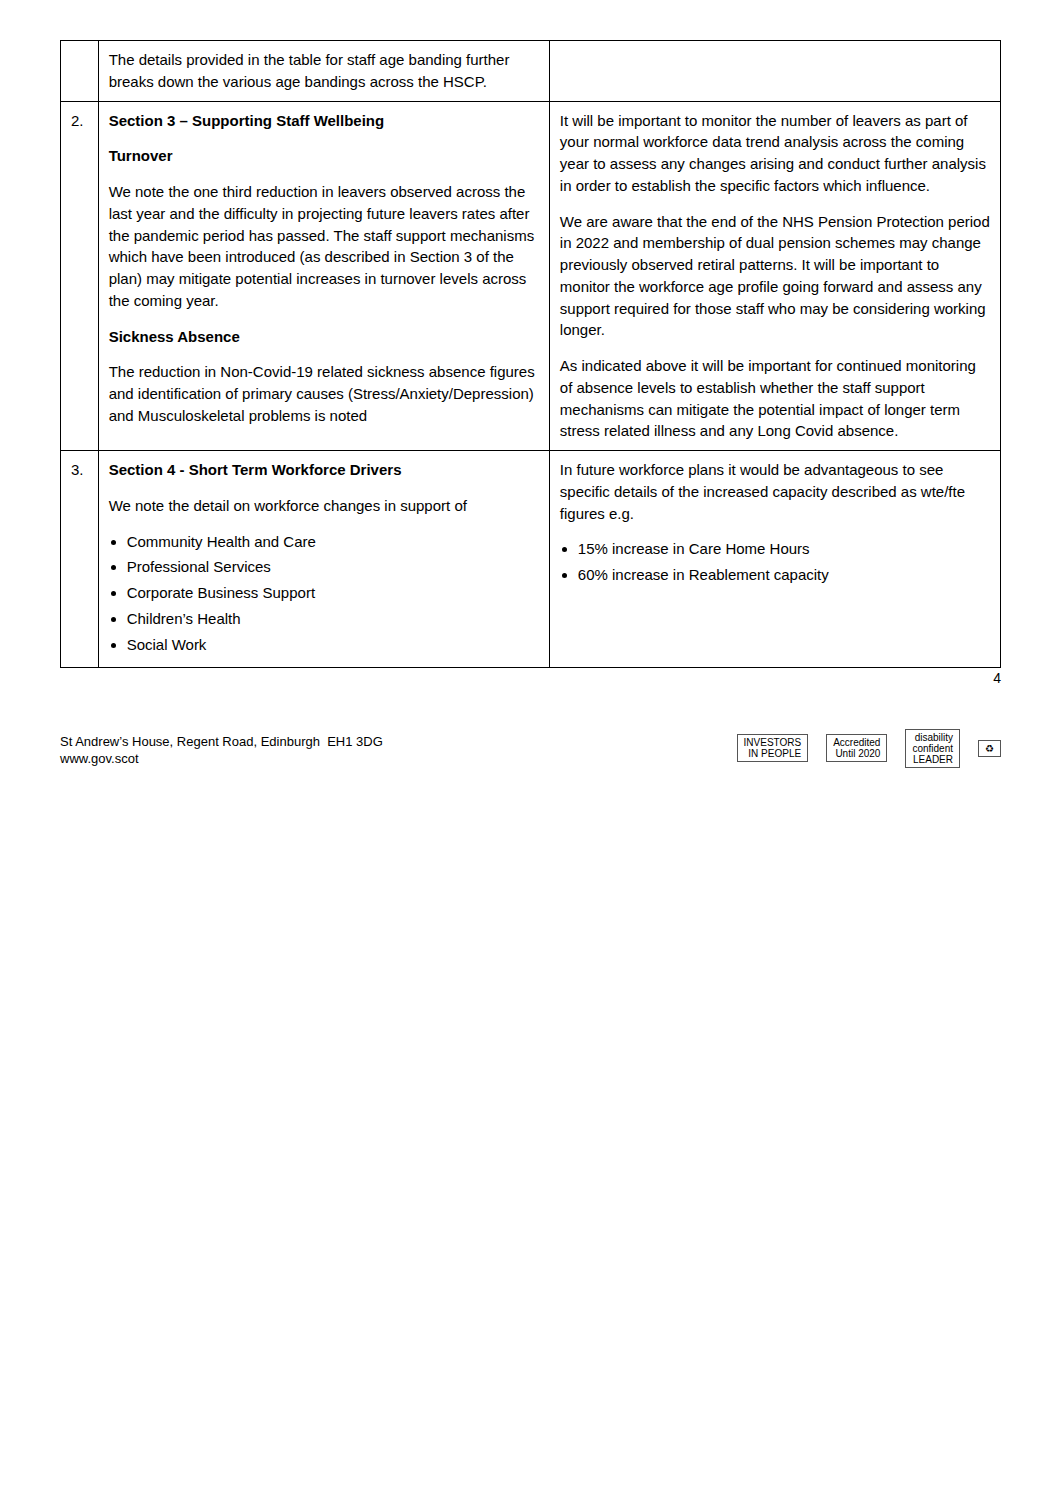| | The details provided in the table for staff age banding further breaks down the various age bandings across the HSCP. | |
| 2. | Section 3 – Supporting Staff Wellbeing Turnover We note the one third reduction in leavers observed across the last year and the difficulty in projecting future leavers rates after the pandemic period has passed. The staff support mechanisms which have been introduced (as described in Section 3 of the plan) may mitigate potential increases in turnover levels across the coming year. Sickness Absence The reduction in Non-Covid-19 related sickness absence figures and identification of primary causes (Stress/Anxiety/Depression) and Musculoskeletal problems is noted | It will be important to monitor the number of leavers as part of your normal workforce data trend analysis across the coming year to assess any changes arising and conduct further analysis in order to establish the specific factors which influence. We are aware that the end of the NHS Pension Protection period in 2022 and membership of dual pension schemes may change previously observed retiral patterns. It will be important to monitor the workforce age profile going forward and assess any support required for those staff who may be considering working longer. As indicated above it will be important for continued monitoring of absence levels to establish whether the staff support mechanisms can mitigate the potential impact of longer term stress related illness and any Long Covid absence. |
| 3. | Section 4 - Short Term Workforce Drivers We note the detail on workforce changes in support of Community Health and Care Professional Services Corporate Business Support Children’s Health Social Work | In future workforce plans it would be advantageous to see specific details of the increased capacity described as wte/fte figures e.g. 15% increase in Care Home Hours 60% increase in Reablement capacity |
4
St Andrew’s House, Regent Road, Edinburgh EH1 3DG
www.gov.scot
INVESTORS
IN PEOPLE
Accredited
Until 2020
disability
confident
LEADER
♻